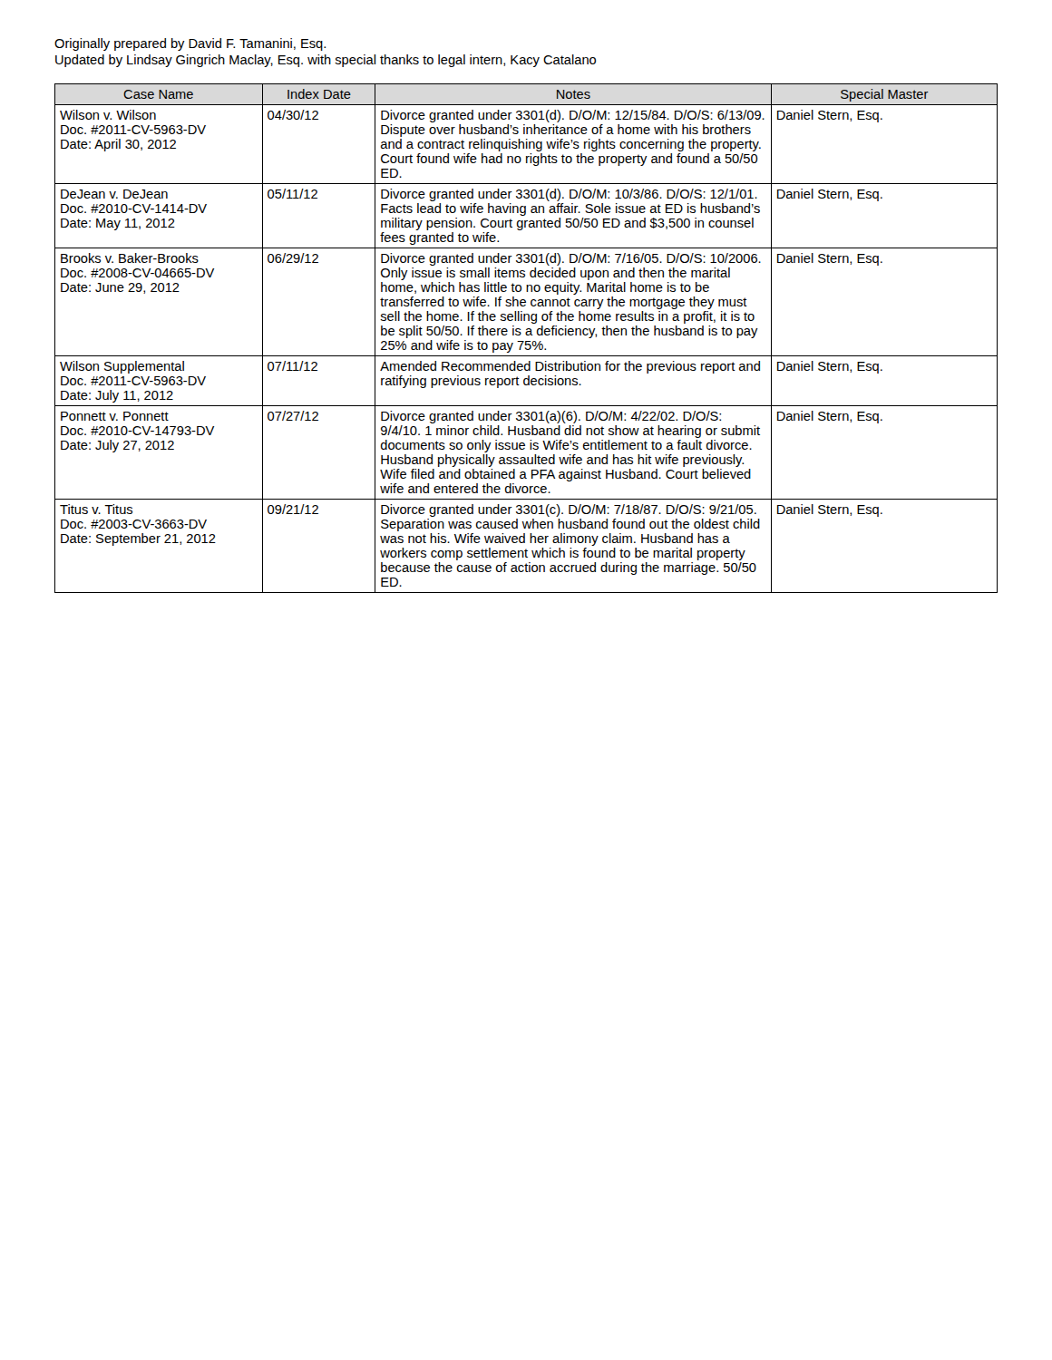Originally prepared by David F. Tamanini, Esq.
Updated by Lindsay Gingrich Maclay, Esq. with special thanks to legal intern, Kacy Catalano
| Case Name | Index Date | Notes | Special Master |
| --- | --- | --- | --- |
| Wilson v. Wilson Doc. #2011-CV-5963-DV Date: April 30, 2012 | 04/30/12 | Divorce granted under 3301(d). D/O/M: 12/15/84. D/O/S: 6/13/09. Dispute over husband’s inheritance of a home with his brothers and a contract relinquishing wife’s rights concerning the property. Court found wife had no rights to the property and found a 50/50 ED. | Daniel Stern, Esq. |
| DeJean v. DeJean Doc. #2010-CV-1414-DV Date: May 11, 2012 | 05/11/12 | Divorce granted under 3301(d). D/O/M: 10/3/86. D/O/S: 12/1/01. Facts lead to wife having an affair. Sole issue at ED is husband’s military pension. Court granted 50/50 ED and $3,500 in counsel fees granted to wife. | Daniel Stern, Esq. |
| Brooks v. Baker-Brooks Doc. #2008-CV-04665-DV Date: June 29, 2012 | 06/29/12 | Divorce granted under 3301(d). D/O/M: 7/16/05. D/O/S: 10/2006. Only issue is small items decided upon and then the marital home, which has little to no equity. Marital home is to be transferred to wife. If she cannot carry the mortgage they must sell the home. If the selling of the home results in a profit, it is to be split 50/50. If there is a deficiency, then the husband is to pay 25% and wife is to pay 75%. | Daniel Stern, Esq. |
| Wilson Supplemental Doc. #2011-CV-5963-DV Date: July 11, 2012 | 07/11/12 | Amended Recommended Distribution for the previous report and ratifying previous report decisions. | Daniel Stern, Esq. |
| Ponnett v. Ponnett Doc. #2010-CV-14793-DV Date: July 27, 2012 | 07/27/12 | Divorce granted under 3301(a)(6). D/O/M: 4/22/02. D/O/S: 9/4/10. 1 minor child. Husband did not show at hearing or submit documents so only issue is Wife’s entitlement to a fault divorce. Husband physically assaulted wife and has hit wife previously. Wife filed and obtained a PFA against Husband. Court believed wife and entered the divorce. | Daniel Stern, Esq. |
| Titus v. Titus Doc. #2003-CV-3663-DV Date: September 21, 2012 | 09/21/12 | Divorce granted under 3301(c). D/O/M: 7/18/87. D/O/S: 9/21/05. Separation was caused when husband found out the oldest child was not his. Wife waived her alimony claim. Husband has a workers comp settlement which is found to be marital property because the cause of action accrued during the marriage. 50/50 ED. | Daniel Stern, Esq. |